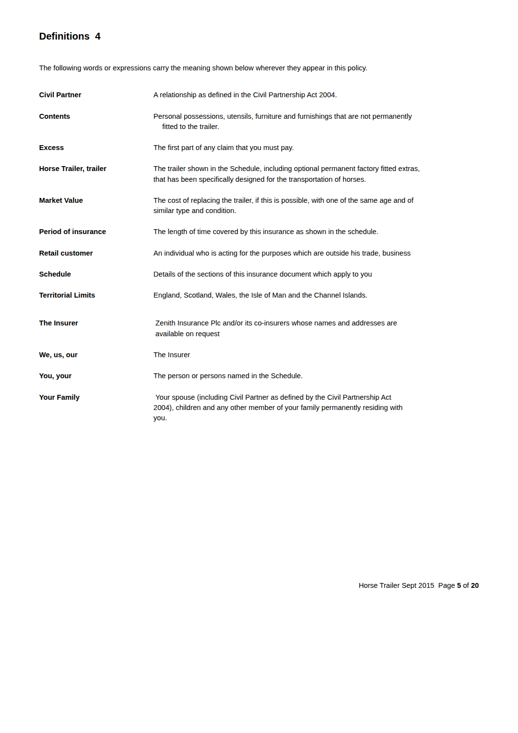Definitions 4
The following words or expressions carry the meaning shown below wherever they appear in this policy.
| Civil Partner | A relationship as defined in the Civil Partnership Act 2004. |
| Contents | Personal possessions, utensils, furniture and furnishings that are not permanently fitted to the trailer. |
| Excess | The first part of any claim that you must pay. |
| Horse Trailer, trailer | The trailer shown in the Schedule, including optional permanent factory fitted extras, that has been specifically designed for the transportation of horses. |
| Market Value | The cost of replacing the trailer, if this is possible, with one of the same age and of similar type and condition. |
| Period of insurance | The length of time covered by this insurance as shown in the schedule. |
| Retail customer | An individual who is acting for the purposes which are outside his trade, business |
| Schedule | Details of the sections of this insurance document which apply to you |
| Territorial Limits | England, Scotland, Wales, the Isle of Man and the Channel Islands. |
| The Insurer | Zenith Insurance Plc and/or its co-insurers whose names and addresses are available on request |
| We, us, our | The Insurer |
| You, your | The person or persons named in the Schedule. |
| Your Family | Your spouse (including Civil Partner as defined by the Civil Partnership Act 2004), children and any other member of your family permanently residing with you. |
Horse Trailer Sept 2015 Page 5 of 20